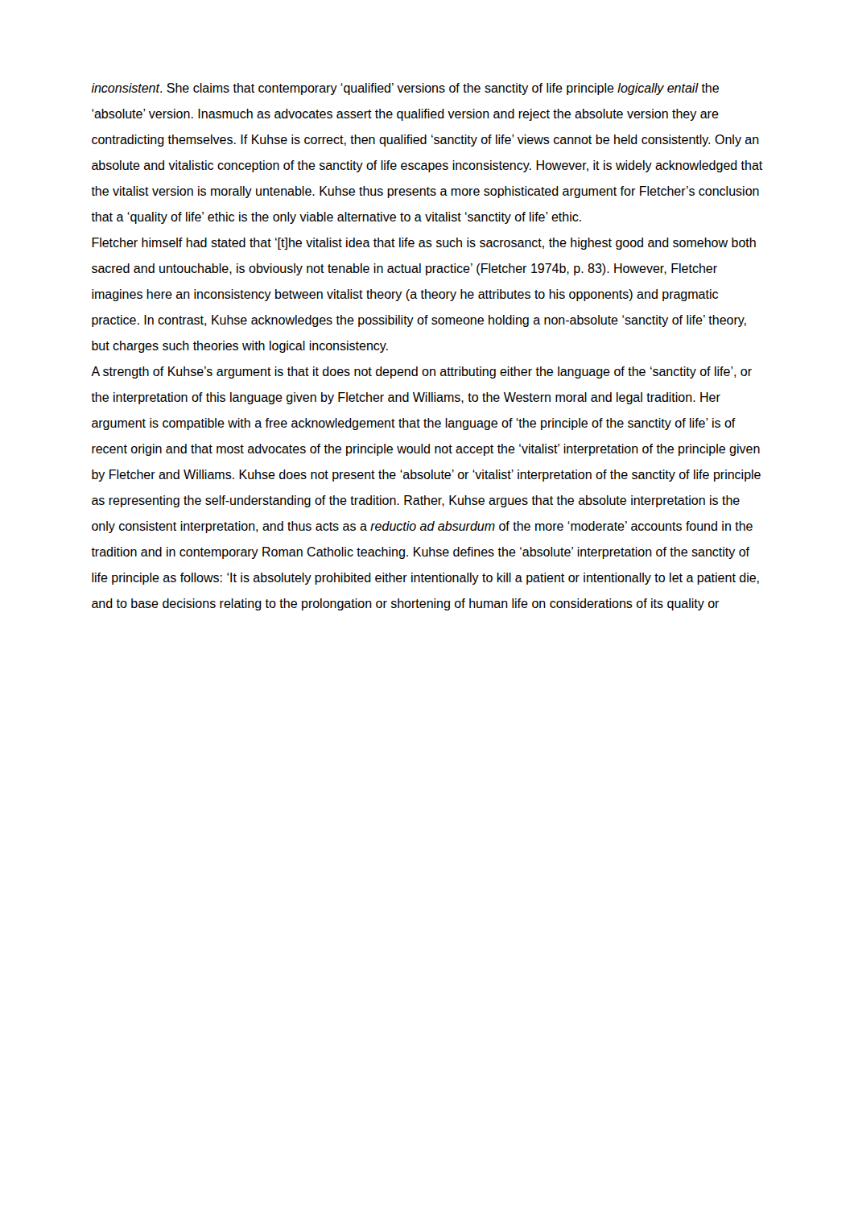inconsistent. She claims that contemporary ‘qualified’ versions of the sanctity of life principle logically entail the ‘absolute’ version. Inasmuch as advocates assert the qualified version and reject the absolute version they are contradicting themselves. If Kuhse is correct, then qualified ‘sanctity of life’ views cannot be held consistently. Only an absolute and vitalistic conception of the sanctity of life escapes inconsistency. However, it is widely acknowledged that the vitalist version is morally untenable. Kuhse thus presents a more sophisticated argument for Fletcher’s conclusion that a ‘quality of life’ ethic is the only viable alternative to a vitalist ‘sanctity of life’ ethic.
Fletcher himself had stated that ‘[t]he vitalist idea that life as such is sacrosanct, the highest good and somehow both sacred and untouchable, is obviously not tenable in actual practice’ (Fletcher 1974b, p. 83). However, Fletcher imagines here an inconsistency between vitalist theory (a theory he attributes to his opponents) and pragmatic practice. In contrast, Kuhse acknowledges the possibility of someone holding a non-absolute ‘sanctity of life’ theory, but charges such theories with logical inconsistency.
A strength of Kuhse’s argument is that it does not depend on attributing either the language of the ‘sanctity of life’, or the interpretation of this language given by Fletcher and Williams, to the Western moral and legal tradition. Her argument is compatible with a free acknowledgement that the language of ‘the principle of the sanctity of life’ is of recent origin and that most advocates of the principle would not accept the ‘vitalist’ interpretation of the principle given by Fletcher and Williams. Kuhse does not present the ‘absolute’ or ‘vitalist’ interpretation of the sanctity of life principle as representing the self-understanding of the tradition. Rather, Kuhse argues that the absolute interpretation is the only consistent interpretation, and thus acts as a reductio ad absurdum of the more ‘moderate’ accounts found in the tradition and in contemporary Roman Catholic teaching. Kuhse defines the ‘absolute’ interpretation of the sanctity of life principle as follows: ‘It is absolutely prohibited either intentionally to kill a patient or intentionally to let a patient die, and to base decisions relating to the prolongation or shortening of human life on considerations of its quality or